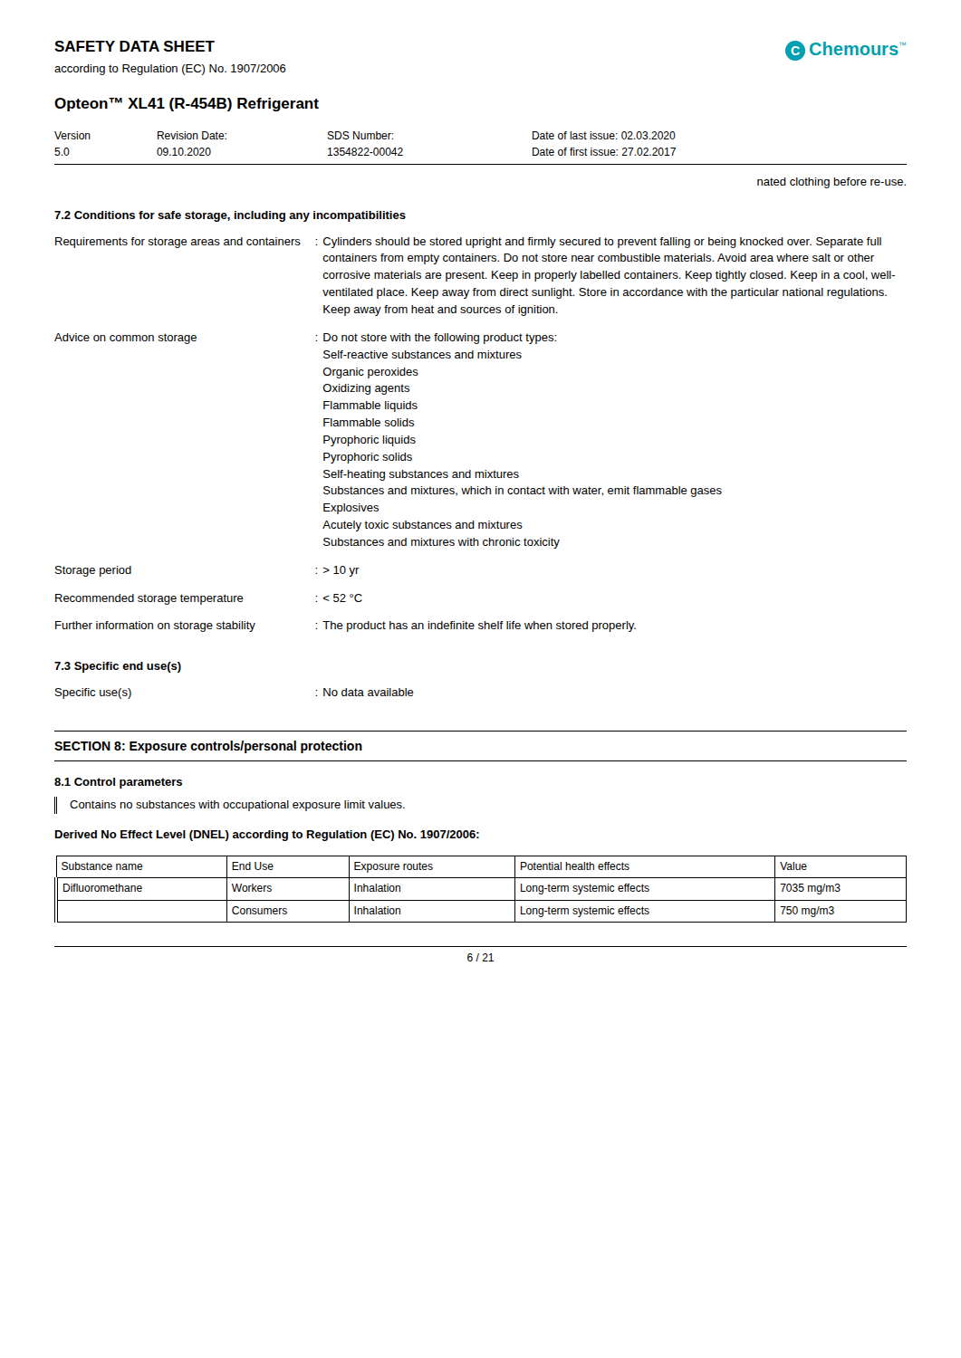SAFETY DATA SHEET
according to Regulation (EC) No. 1907/2006
CChemours™
Opteon™ XL41 (R-454B) Refrigerant
| Version 5.0 | Revision Date: 09.10.2020 | SDS Number: 1354822-00042 | Date of last issue: 02.03.2020 Date of first issue: 27.02.2017 |
nated clothing before re-use.
7.2 Conditions for safe storage, including any incompatibilities
| Requirements for storage areas and containers | : | Cylinders should be stored upright and firmly secured to prevent falling or being knocked over. Separate full containers from empty containers. Do not store near combustible materials. Avoid area where salt or other corrosive materials are present. Keep in properly labelled containers. Keep tightly closed. Keep in a cool, well-ventilated place. Keep away from direct sunlight. Store in accordance with the particular national regulations. Keep away from heat and sources of ignition. |
| Advice on common storage | : | Do not store with the following product types: Self-reactive substances and mixtures Organic peroxides Oxidizing agents Flammable liquids Flammable solids Pyrophoric liquids Pyrophoric solids Self-heating substances and mixtures Substances and mixtures, which in contact with water, emit flammable gases Explosives Acutely toxic substances and mixtures Substances and mixtures with chronic toxicity |
| Storage period | : | > 10 yr |
| Recommended storage temperature | : | < 52 °C |
| Further information on storage stability | : | The product has an indefinite shelf life when stored properly. |
7.3 Specific end use(s)
| Specific use(s) | : | No data available |
SECTION 8: Exposure controls/personal protection
8.1 Control parameters
Contains no substances with occupational exposure limit values.
Derived No Effect Level (DNEL) according to Regulation (EC) No. 1907/2006:
| Substance name | End Use | Exposure routes | Potential health effects | Value |
| --- | --- | --- | --- | --- |
| Difluoromethane | Workers | Inhalation | Long-term systemic effects | 7035 mg/m3 |
| | Consumers | Inhalation | Long-term systemic effects | 750 mg/m3 |
6 / 21